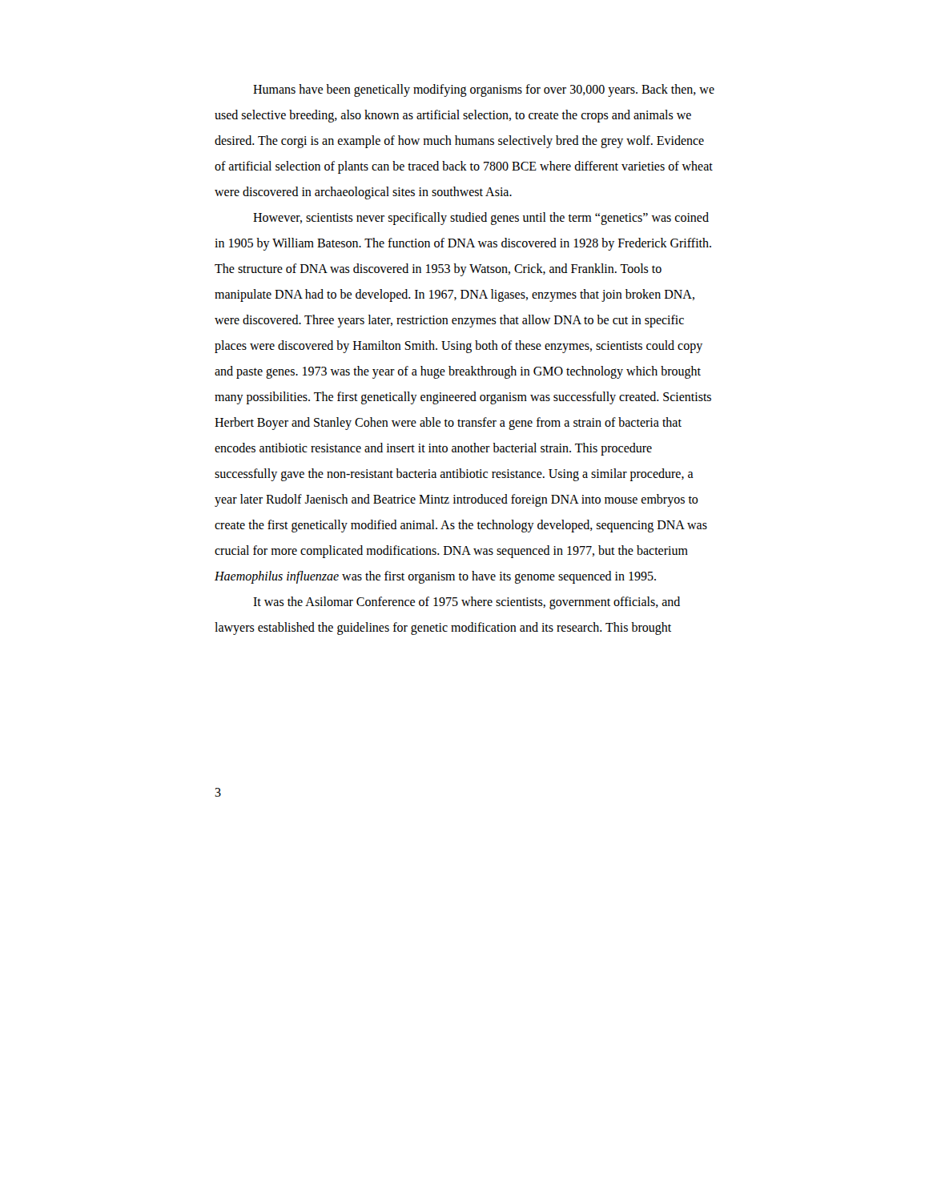Humans have been genetically modifying organisms for over 30,000 years. Back then, we used selective breeding, also known as artificial selection, to create the crops and animals we desired. The corgi is an example of how much humans selectively bred the grey wolf. Evidence of artificial selection of plants can be traced back to 7800 BCE where different varieties of wheat were discovered in archaeological sites in southwest Asia.
However, scientists never specifically studied genes until the term “genetics” was coined in 1905 by William Bateson. The function of DNA was discovered in 1928 by Frederick Griffith. The structure of DNA was discovered in 1953 by Watson, Crick, and Franklin. Tools to manipulate DNA had to be developed. In 1967, DNA ligases, enzymes that join broken DNA, were discovered. Three years later, restriction enzymes that allow DNA to be cut in specific places were discovered by Hamilton Smith. Using both of these enzymes, scientists could copy and paste genes. 1973 was the year of a huge breakthrough in GMO technology which brought many possibilities. The first genetically engineered organism was successfully created. Scientists Herbert Boyer and Stanley Cohen were able to transfer a gene from a strain of bacteria that encodes antibiotic resistance and insert it into another bacterial strain. This procedure successfully gave the non-resistant bacteria antibiotic resistance. Using a similar procedure, a year later Rudolf Jaenisch and Beatrice Mintz introduced foreign DNA into mouse embryos to create the first genetically modified animal. As the technology developed, sequencing DNA was crucial for more complicated modifications. DNA was sequenced in 1977, but the bacterium Haemophilus influenzae was the first organism to have its genome sequenced in 1995.
It was the Asilomar Conference of 1975 where scientists, government officials, and lawyers established the guidelines for genetic modification and its research. This brought
3